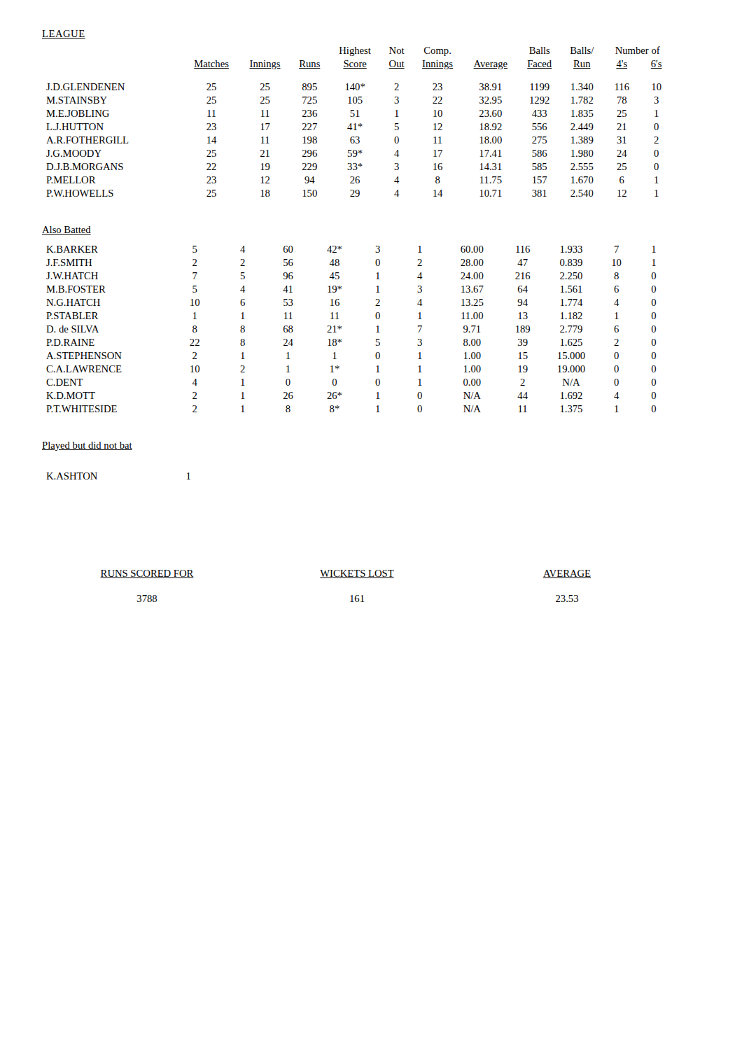LEAGUE
| | | | | Highest | Not | Comp. | | Balls | Balls/ | Number of |
| --- | --- | --- | --- | --- | --- | --- | --- | --- | --- | --- |
| | Matches | Innings | Runs | Score | Out | Innings | Average | Faced | Run | 4's | 6's |
| J.D.GLENDENEN | 25 | 25 | 895 | 140* | 2 | 23 | 38.91 | 1199 | 1.340 | 116 | 10 |
| M.STAINSBY | 25 | 25 | 725 | 105 | 3 | 22 | 32.95 | 1292 | 1.782 | 78 | 3 |
| M.E.JOBLING | 11 | 11 | 236 | 51 | 1 | 10 | 23.60 | 433 | 1.835 | 25 | 1 |
| L.J.HUTTON | 23 | 17 | 227 | 41* | 5 | 12 | 18.92 | 556 | 2.449 | 21 | 0 |
| A.R.FOTHERGILL | 14 | 11 | 198 | 63 | 0 | 11 | 18.00 | 275 | 1.389 | 31 | 2 |
| J.G.MOODY | 25 | 21 | 296 | 59* | 4 | 17 | 17.41 | 586 | 1.980 | 24 | 0 |
| D.J.B.MORGANS | 22 | 19 | 229 | 33* | 3 | 16 | 14.31 | 585 | 2.555 | 25 | 0 |
| P.MELLOR | 23 | 12 | 94 | 26 | 4 | 8 | 11.75 | 157 | 1.670 | 6 | 1 |
| P.W.HOWELLS | 25 | 18 | 150 | 29 | 4 | 14 | 10.71 | 381 | 2.540 | 12 | 1 |
Also Batted
| K.BARKER | 5 | 4 | 60 | 42* | 3 | 1 | 60.00 | 116 | 1.933 | 7 | 1 |
| J.F.SMITH | 2 | 2 | 56 | 48 | 0 | 2 | 28.00 | 47 | 0.839 | 10 | 1 |
| J.W.HATCH | 7 | 5 | 96 | 45 | 1 | 4 | 24.00 | 216 | 2.250 | 8 | 0 |
| M.B.FOSTER | 5 | 4 | 41 | 19* | 1 | 3 | 13.67 | 64 | 1.561 | 6 | 0 |
| N.G.HATCH | 10 | 6 | 53 | 16 | 2 | 4 | 13.25 | 94 | 1.774 | 4 | 0 |
| P.STABLER | 1 | 1 | 11 | 11 | 0 | 1 | 11.00 | 13 | 1.182 | 1 | 0 |
| D. de SILVA | 8 | 8 | 68 | 21* | 1 | 7 | 9.71 | 189 | 2.779 | 6 | 0 |
| P.D.RAINE | 22 | 8 | 24 | 18* | 5 | 3 | 8.00 | 39 | 1.625 | 2 | 0 |
| A.STEPHENSON | 2 | 1 | 1 | 1 | 0 | 1 | 1.00 | 15 | 15.000 | 0 | 0 |
| C.A.LAWRENCE | 10 | 2 | 1 | 1* | 1 | 1 | 1.00 | 19 | 19.000 | 0 | 0 |
| C.DENT | 4 | 1 | 0 | 0 | 0 | 1 | 0.00 | 2 | N/A | 0 | 0 |
| K.D.MOTT | 2 | 1 | 26 | 26* | 1 | 0 | N/A | 44 | 1.692 | 4 | 0 |
| P.T.WHITESIDE | 2 | 1 | 8 | 8* | 1 | 0 | N/A | 11 | 1.375 | 1 | 0 |
Played but did not bat
| K.ASHTON | 1 |
| RUNS SCORED FOR | WICKETS LOST | AVERAGE |
| --- | --- | --- |
| 3788 | 161 | 23.53 |